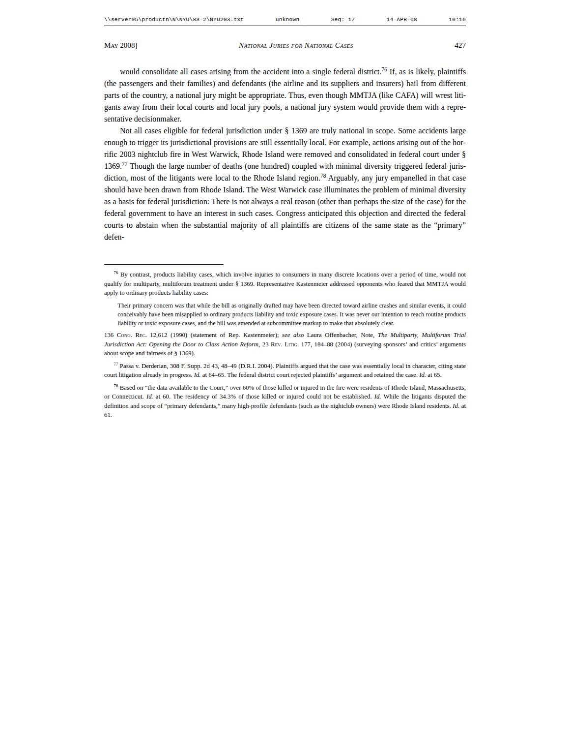\\server05\productn\N\NYU\83-2\NYU203.txt unknown Seq: 17 14-APR-08 10:16
May 2008] National Juries for National Cases 427
would consolidate all cases arising from the accident into a single federal district.76 If, as is likely, plaintiffs (the passengers and their families) and defendants (the airline and its suppliers and insurers) hail from different parts of the country, a national jury might be appropriate. Thus, even though MMTJA (like CAFA) will wrest litigants away from their local courts and local jury pools, a national jury system would provide them with a representative decisionmaker.
Not all cases eligible for federal jurisdiction under § 1369 are truly national in scope. Some accidents large enough to trigger its jurisdictional provisions are still essentially local. For example, actions arising out of the horrific 2003 nightclub fire in West Warwick, Rhode Island were removed and consolidated in federal court under § 1369.77 Though the large number of deaths (one hundred) coupled with minimal diversity triggered federal jurisdiction, most of the litigants were local to the Rhode Island region.78 Arguably, any jury empanelled in that case should have been drawn from Rhode Island. The West Warwick case illuminates the problem of minimal diversity as a basis for federal jurisdiction: There is not always a real reason (other than perhaps the size of the case) for the federal government to have an interest in such cases. Congress anticipated this objection and directed the federal courts to abstain when the substantial majority of all plaintiffs are citizens of the same state as the “primary” defen-
76 By contrast, products liability cases, which involve injuries to consumers in many discrete locations over a period of time, would not qualify for multiparty, multiforum treatment under § 1369. Representative Kastenmeier addressed opponents who feared that MMTJA would apply to ordinary products liability cases:
Their primary concern was that while the bill as originally drafted may have been directed toward airline crashes and similar events, it could conceivably have been misapplied to ordinary products liability and toxic exposure cases. It was never our intention to reach routine products liability or toxic exposure cases, and the bill was amended at subcommittee markup to make that absolutely clear.
136 Cong. Rec. 12,612 (1990) (statement of Rep. Kastenmeier); see also Laura Offenbacher, Note, The Multiparty, Multiforum Trial Jurisdiction Act: Opening the Door to Class Action Reform, 23 Rev. Litig. 177, 184–88 (2004) (surveying sponsors’ and critics’ arguments about scope and fairness of § 1369).
77 Passa v. Derderian, 308 F. Supp. 2d 43, 48–49 (D.R.I. 2004). Plaintiffs argued that the case was essentially local in character, citing state court litigation already in progress. Id. at 64–65. The federal district court rejected plaintiffs’ argument and retained the case. Id. at 65.
78 Based on “the data available to the Court,” over 60% of those killed or injured in the fire were residents of Rhode Island, Massachusetts, or Connecticut. Id. at 60. The residency of 34.3% of those killed or injured could not be established. Id. While the litigants disputed the definition and scope of “primary defendants,” many high-profile defendants (such as the nightclub owners) were Rhode Island residents. Id. at 61.